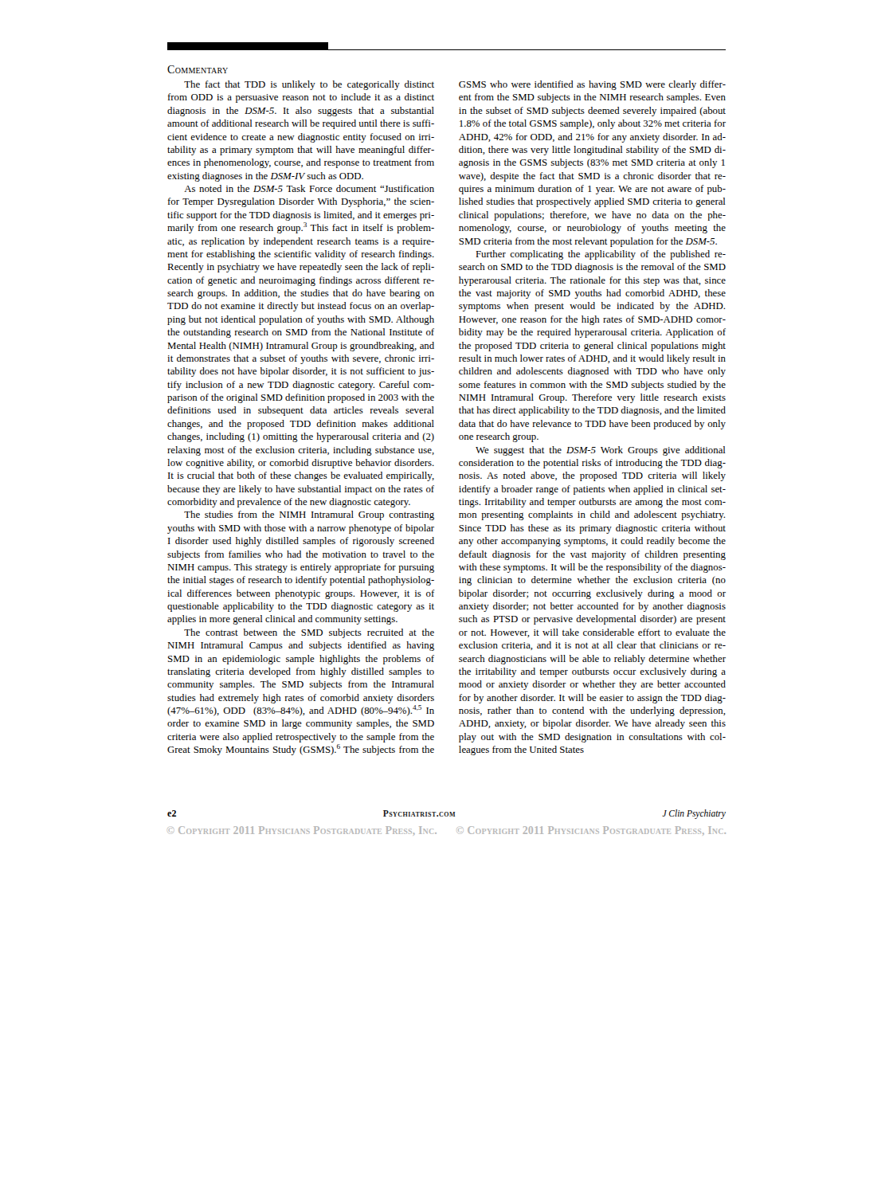Commentary
The fact that TDD is unlikely to be categorically distinct from ODD is a persuasive reason not to include it as a distinct diagnosis in the DSM-5. It also suggests that a substantial amount of additional research will be required until there is sufficient evidence to create a new diagnostic entity focused on irritability as a primary symptom that will have meaningful differences in phenomenology, course, and response to treatment from existing diagnoses in the DSM-IV such as ODD.
As noted in the DSM-5 Task Force document “Justification for Temper Dysregulation Disorder With Dysphoria,” the scientific support for the TDD diagnosis is limited, and it emerges primarily from one research group.3 This fact in itself is problematic, as replication by independent research teams is a requirement for establishing the scientific validity of research findings. Recently in psychiatry we have repeatedly seen the lack of replication of genetic and neuroimaging findings across different research groups. In addition, the studies that do have bearing on TDD do not examine it directly but instead focus on an overlapping but not identical population of youths with SMD. Although the outstanding research on SMD from the National Institute of Mental Health (NIMH) Intramural Group is groundbreaking, and it demonstrates that a subset of youths with severe, chronic irritability does not have bipolar disorder, it is not sufficient to justify inclusion of a new TDD diagnostic category. Careful comparison of the original SMD definition proposed in 2003 with the definitions used in subsequent data articles reveals several changes, and the proposed TDD definition makes additional changes, including (1) omitting the hyperarousal criteria and (2) relaxing most of the exclusion criteria, including substance use, low cognitive ability, or comorbid disruptive behavior disorders. It is crucial that both of these changes be evaluated empirically, because they are likely to have substantial impact on the rates of comorbidity and prevalence of the new diagnostic category.
The studies from the NIMH Intramural Group contrasting youths with SMD with those with a narrow phenotype of bipolar I disorder used highly distilled samples of rigorously screened subjects from families who had the motivation to travel to the NIMH campus. This strategy is entirely appropriate for pursuing the initial stages of research to identify potential pathophysiological differences between phenotypic groups. However, it is of questionable applicability to the TDD diagnostic category as it applies in more general clinical and community settings.
The contrast between the SMD subjects recruited at the NIMH Intramural Campus and subjects identified as having SMD in an epidemiologic sample highlights the problems of translating criteria developed from highly distilled samples to community samples. The SMD subjects from the Intramural studies had extremely high rates of comorbid anxiety disorders (47%–61%), ODD (83%–84%), and ADHD (80%–94%).4,5 In order to examine SMD in large community samples, the SMD criteria were also applied retrospectively to the sample from the Great Smoky Mountains Study (GSMS).6 The subjects from the GSMS who were identified as having SMD were clearly different from the SMD subjects in the NIMH research samples. Even in the subset of SMD subjects deemed severely impaired (about 1.8% of the total GSMS sample), only about 32% met criteria for ADHD, 42% for ODD, and 21% for any anxiety disorder. In addition, there was very little longitudinal stability of the SMD diagnosis in the GSMS subjects (83% met SMD criteria at only 1 wave), despite the fact that SMD is a chronic disorder that requires a minimum duration of 1 year. We are not aware of published studies that prospectively applied SMD criteria to general clinical populations; therefore, we have no data on the phenomenology, course, or neurobiology of youths meeting the SMD criteria from the most relevant population for the DSM-5.
Further complicating the applicability of the published research on SMD to the TDD diagnosis is the removal of the SMD hyperarousal criteria. The rationale for this step was that, since the vast majority of SMD youths had comorbid ADHD, these symptoms when present would be indicated by the ADHD. However, one reason for the high rates of SMD-ADHD comorbidity may be the required hyperarousal criteria. Application of the proposed TDD criteria to general clinical populations might result in much lower rates of ADHD, and it would likely result in children and adolescents diagnosed with TDD who have only some features in common with the SMD subjects studied by the NIMH Intramural Group. Therefore very little research exists that has direct applicability to the TDD diagnosis, and the limited data that do have relevance to TDD have been produced by only one research group.
We suggest that the DSM-5 Work Groups give additional consideration to the potential risks of introducing the TDD diagnosis. As noted above, the proposed TDD criteria will likely identify a broader range of patients when applied in clinical settings. Irritability and temper outbursts are among the most common presenting complaints in child and adolescent psychiatry. Since TDD has these as its primary diagnostic criteria without any other accompanying symptoms, it could readily become the default diagnosis for the vast majority of children presenting with these symptoms. It will be the responsibility of the diagnosing clinician to determine whether the exclusion criteria (no bipolar disorder; not occurring exclusively during a mood or anxiety disorder; not better accounted for by another diagnosis such as PTSD or pervasive developmental disorder) are present or not. However, it will take considerable effort to evaluate the exclusion criteria, and it is not at all clear that clinicians or research diagnosticians will be able to reliably determine whether the irritability and temper outbursts occur exclusively during a mood or anxiety disorder or whether they are better accounted for by another disorder. It will be easier to assign the TDD diagnosis, rather than to contend with the underlying depression, ADHD, anxiety, or bipolar disorder. We have already seen this play out with the SMD designation in consultations with colleagues from the United States
e2
Psychiatrist.com
J Clin Psychiatry
© Copyright 2011 Physicians Postgraduate Press, Inc.© Copyright 2011 Physicians Postgraduate Press, Inc.